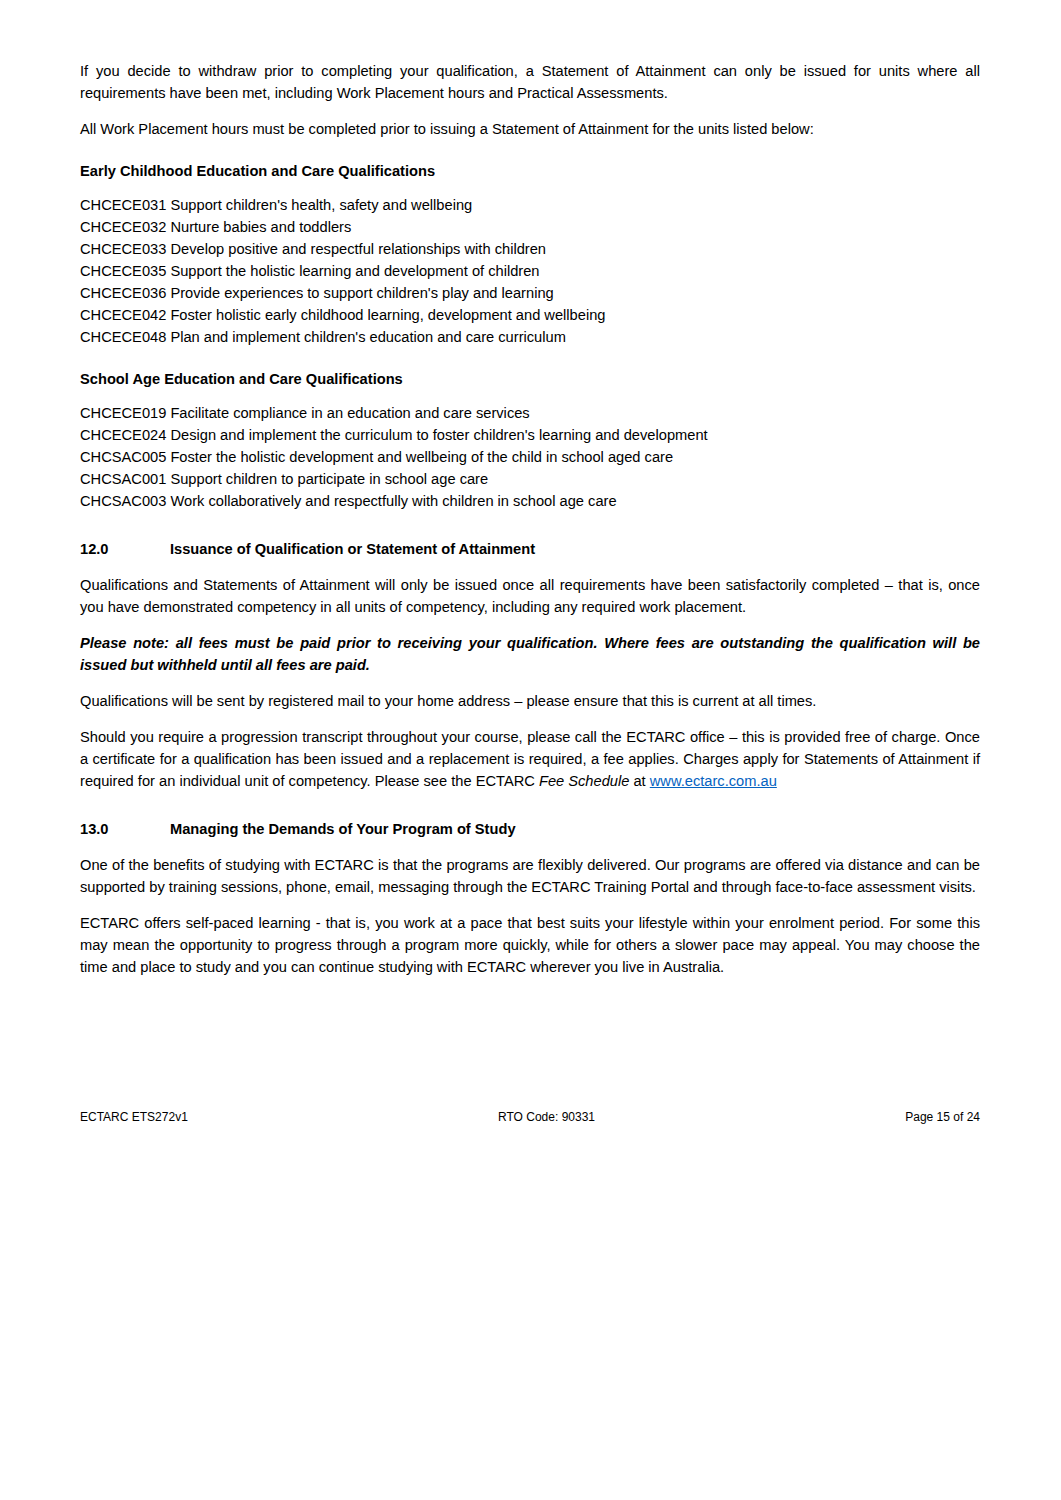If you decide to withdraw prior to completing your qualification, a Statement of Attainment can only be issued for units where all requirements have been met, including Work Placement hours and Practical Assessments.
All Work Placement hours must be completed prior to issuing a Statement of Attainment for the units listed below:
Early Childhood Education and Care Qualifications
CHCECE031 Support children's health, safety and wellbeing
CHCECE032 Nurture babies and toddlers
CHCECE033 Develop positive and respectful relationships with children
CHCECE035 Support the holistic learning and development of children
CHCECE036 Provide experiences to support children's play and learning
CHCECE042 Foster holistic early childhood learning, development and wellbeing
CHCECE048 Plan and implement children's education and care curriculum
School Age Education and Care Qualifications
CHCECE019 Facilitate compliance in an education and care services
CHCECE024 Design and implement the curriculum to foster children's learning and development
CHCSAC005 Foster the holistic development and wellbeing of the child in school aged care
CHCSAC001 Support children to participate in school age care
CHCSAC003 Work collaboratively and respectfully with children in school age care
12.0 Issuance of Qualification or Statement of Attainment
Qualifications and Statements of Attainment will only be issued once all requirements have been satisfactorily completed – that is, once you have demonstrated competency in all units of competency, including any required work placement.
Please note: all fees must be paid prior to receiving your qualification. Where fees are outstanding the qualification will be issued but withheld until all fees are paid.
Qualifications will be sent by registered mail to your home address – please ensure that this is current at all times.
Should you require a progression transcript throughout your course, please call the ECTARC office – this is provided free of charge. Once a certificate for a qualification has been issued and a replacement is required, a fee applies. Charges apply for Statements of Attainment if required for an individual unit of competency. Please see the ECTARC Fee Schedule at www.ectarc.com.au
13.0 Managing the Demands of Your Program of Study
One of the benefits of studying with ECTARC is that the programs are flexibly delivered. Our programs are offered via distance and can be supported by training sessions, phone, email, messaging through the ECTARC Training Portal and through face-to-face assessment visits.
ECTARC offers self-paced learning - that is, you work at a pace that best suits your lifestyle within your enrolment period. For some this may mean the opportunity to progress through a program more quickly, while for others a slower pace may appeal. You may choose the time and place to study and you can continue studying with ECTARC wherever you live in Australia.
ECTARC ETS272v1 RTO Code: 90331 Page 15 of 24